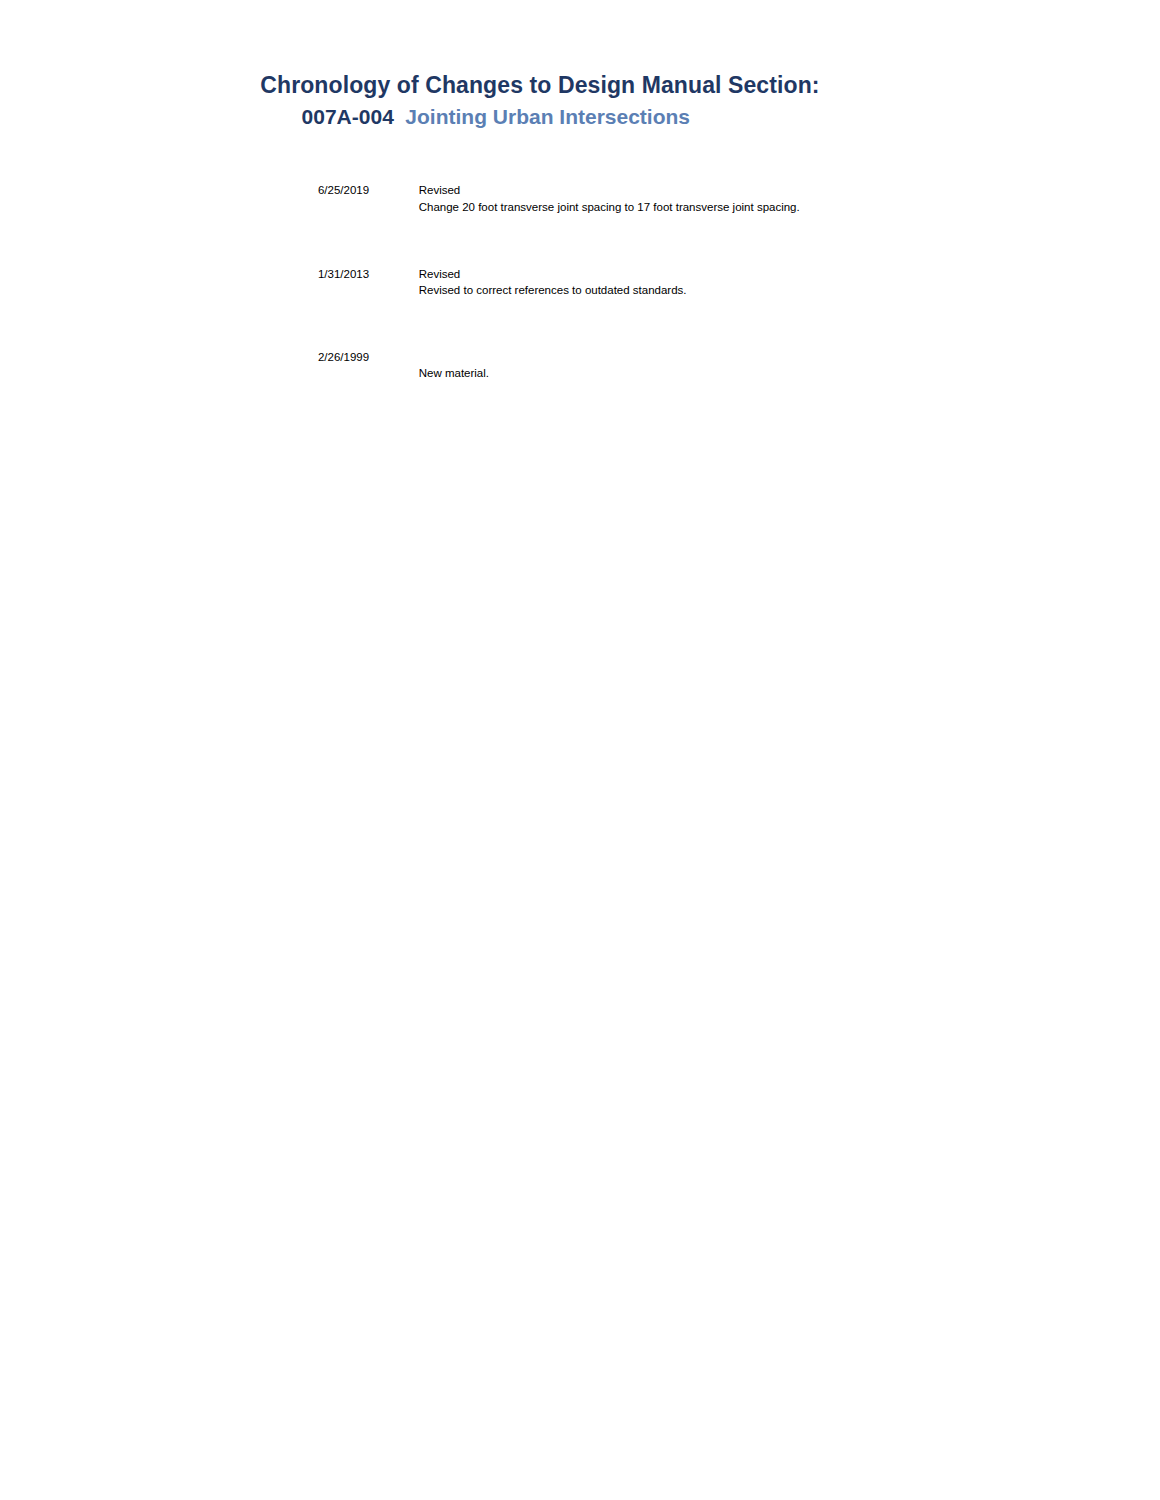Chronology of Changes to Design Manual Section:
007A-004 Jointing Urban Intersections
| 6/25/2019 | Revised Change 20 foot transverse joint spacing to 17 foot transverse joint spacing. |
| 1/31/2013 | Revised Revised to correct references to outdated standards. |
| 2/26/1999 | New material. |